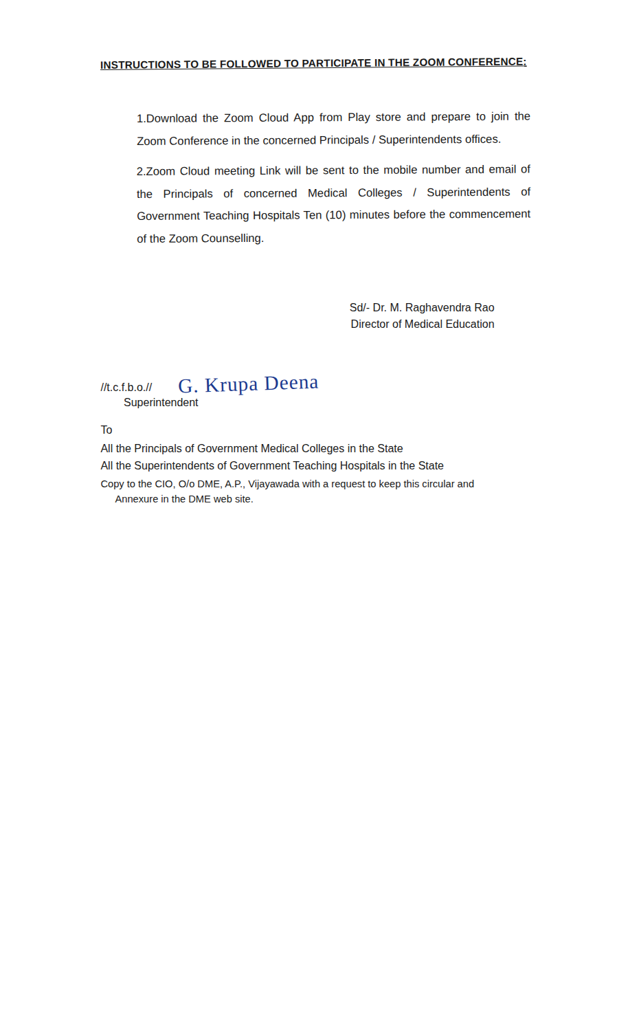INSTRUCTIONS TO BE FOLLOWED TO PARTICIPATE IN THE ZOOM CONFERENCE:
1.Download the Zoom Cloud App from Play store and prepare to join the Zoom Conference in the concerned Principals / Superintendents offices.
2.Zoom Cloud meeting Link will be sent to the mobile number and email of the Principals of concerned Medical Colleges / Superintendents of Government Teaching Hospitals Ten (10) minutes before the commencement of the Zoom Counselling.
Sd/- Dr. M. Raghavendra Rao
Director of Medical Education
//t.c.f.b.o.//
G. Krupa Deena
Superintendent
To All the Principals of Government Medical Colleges in the State All the Superintendents of Government Teaching Hospitals in the State
Copy to the CIO, O/o DME, A.P., Vijayawada with a request to keep this circular and Annexure in the DME web site.